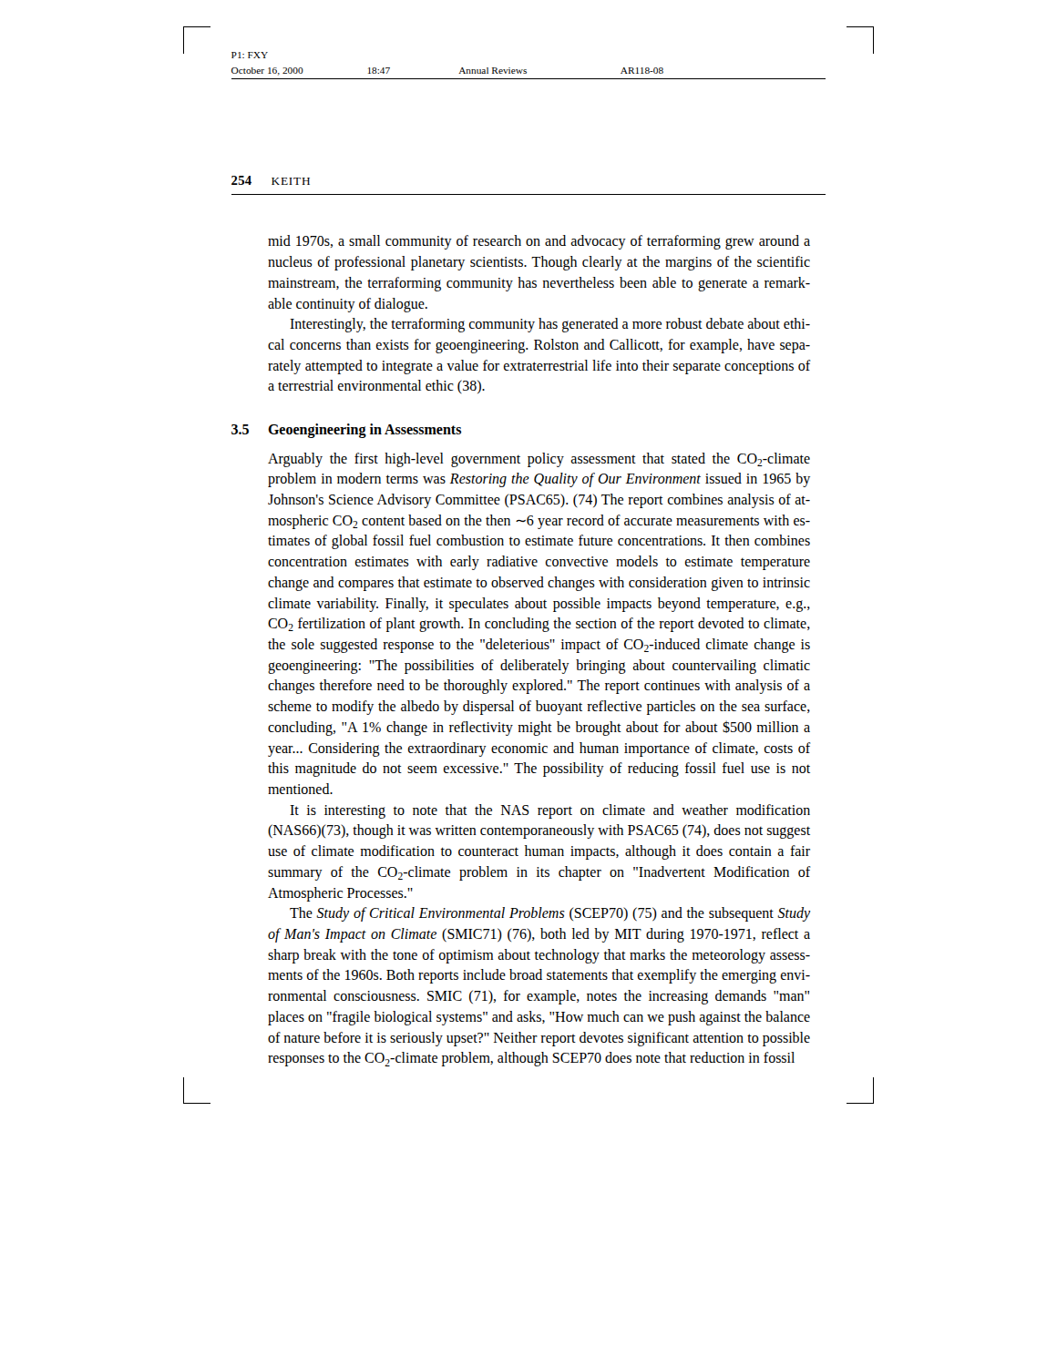P1: FXY
October 16, 200018:47 Annual Reviews AR118-08
254 KEITH
mid 1970s, a small community of research on and advocacy of terraforming grew around a nucleus of professional planetary scientists. Though clearly at the margins of the scientific mainstream, the terraforming community has nevertheless been able to generate a remarkable continuity of dialogue.
Interestingly, the terraforming community has generated a more robust debate about ethical concerns than exists for geoengineering. Rolston and Callicott, for example, have separately attempted to integrate a value for extraterrestrial life into their separate conceptions of a terrestrial environmental ethic (38).
3.5 Geoengineering in Assessments
Arguably the first high-level government policy assessment that stated the CO2-climate problem in modern terms was Restoring the Quality of Our Environment issued in 1965 by Johnson's Science Advisory Committee (PSAC65). (74) The report combines analysis of atmospheric CO2 content based on the then ∼6 year record of accurate measurements with estimates of global fossil fuel combustion to estimate future concentrations. It then combines concentration estimates with early radiative convective models to estimate temperature change and compares that estimate to observed changes with consideration given to intrinsic climate variability. Finally, it speculates about possible impacts beyond temperature, e.g., CO2 fertilization of plant growth. In concluding the section of the report devoted to climate, the sole suggested response to the "deleterious" impact of CO2-induced climate change is geoengineering: "The possibilities of deliberately bringing about countervailing climatic changes therefore need to be thoroughly explored." The report continues with analysis of a scheme to modify the albedo by dispersal of buoyant reflective particles on the sea surface, concluding, "A 1% change in reflectivity might be brought about for about $500 million a year... Considering the extraordinary economic and human importance of climate, costs of this magnitude do not seem excessive." The possibility of reducing fossil fuel use is not mentioned.
It is interesting to note that the NAS report on climate and weather modification (NAS66)(73), though it was written contemporaneously with PSAC65 (74), does not suggest use of climate modification to counteract human impacts, although it does contain a fair summary of the CO2-climate problem in its chapter on "Inadvertent Modification of Atmospheric Processes."
The Study of Critical Environmental Problems (SCEP70) (75) and the subsequent Study of Man's Impact on Climate (SMIC71) (76), both led by MIT during 1970-1971, reflect a sharp break with the tone of optimism about technology that marks the meteorology assessments of the 1960s. Both reports include broad statements that exemplify the emerging environmental consciousness. SMIC (71), for example, notes the increasing demands "man" places on "fragile biological systems" and asks, "How much can we push against the balance of nature before it is seriously upset?" Neither report devotes significant attention to possible responses to the CO2-climate problem, although SCEP70 does note that reduction in fossil